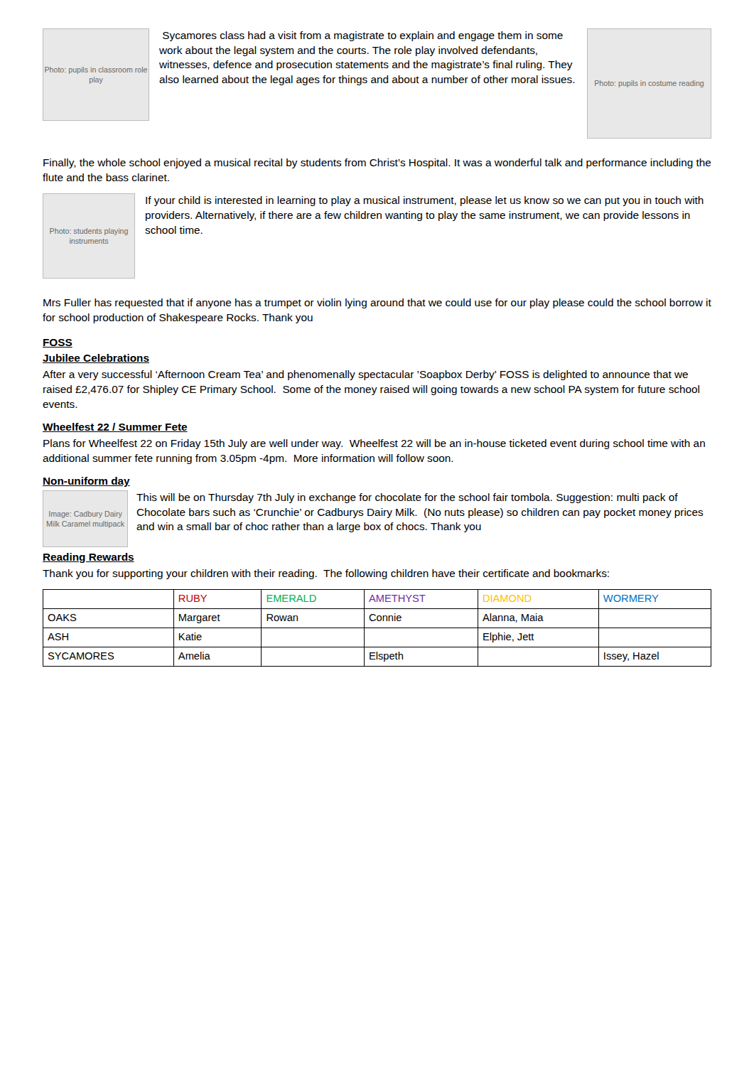Photo: pupils in classroom role play
Photo: pupils in costume reading
Sycamores class had a visit from a magistrate to explain and engage them in some work about the legal system and the courts. The role play involved defendants, witnesses, defence and prosecution statements and the magistrate’s final ruling. They also learned about the legal ages for things and about a number of other moral issues.
Finally, the whole school enjoyed a musical recital by students from Christ’s Hospital. It was a wonderful talk and performance including the flute and the bass clarinet.
Photo: students playing instruments
If your child is interested in learning to play a musical instrument, please let us know so we can put you in touch with providers. Alternatively, if there are a few children wanting to play the same instrument, we can provide lessons in school time.
Mrs Fuller has requested that if anyone has a trumpet or violin lying around that we could use for our play please could the school borrow it for school production of Shakespeare Rocks. Thank you
FOSS
Jubilee Celebrations
After a very successful ‘Afternoon Cream Tea’ and phenomenally spectacular ’Soapbox Derby’ FOSS is delighted to announce that we raised £2,476.07 for Shipley CE Primary School. Some of the money raised will going towards a new school PA system for future school events.
Wheelfest 22 / Summer Fete
Plans for Wheelfest 22 on Friday 15th July are well under way. Wheelfest 22 will be an in-house ticketed event during school time with an additional summer fete running from 3.05pm -4pm. More information will follow soon.
Non-uniform day
Image: Cadbury Dairy Milk Caramel multipack
This will be on Thursday 7th July in exchange for chocolate for the school fair tombola. Suggestion: multi pack of Chocolate bars such as ‘Crunchie’ or Cadburys Dairy Milk. (No nuts please) so children can pay pocket money prices and win a small bar of choc rather than a large box of chocs. Thank you
Reading Rewards
Thank you for supporting your children with their reading. The following children have their certificate and bookmarks:
| | RUBY | EMERALD | AMETHYST | DIAMOND | WORMERY |
| --- | --- | --- | --- | --- | --- |
| OAKS | Margaret | Rowan | Connie | Alanna, Maia | |
| ASH | Katie | | | Elphie, Jett | |
| SYCAMORES | Amelia | | Elspeth | | Issey, Hazel |